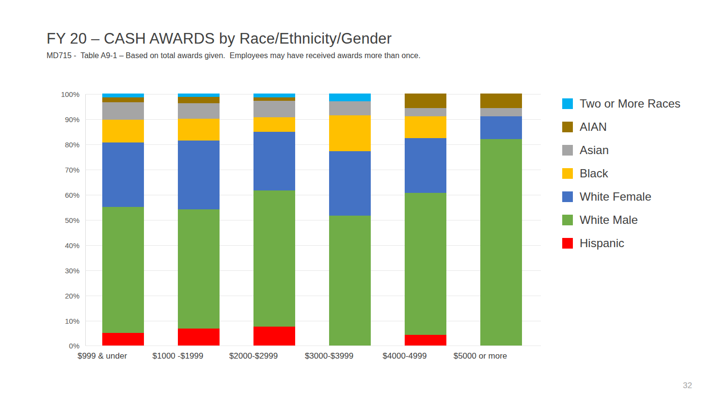FY 20 – CASH AWARDS by Race/Ethnicity/Gender
MD715 - Table A9-1 – Based on total awards given. Employees may have received awards more than once.
100%
90%
80%
70%
60%
50%
40%
30%
20%
10%
0%
$999 & under
$1000 -$1999
$2000-$2999
$3000-$3999
$4000-4999
$5000 or more
Two or More Races
AIAN
Asian
Black
White Female
White Male
Hispanic
32